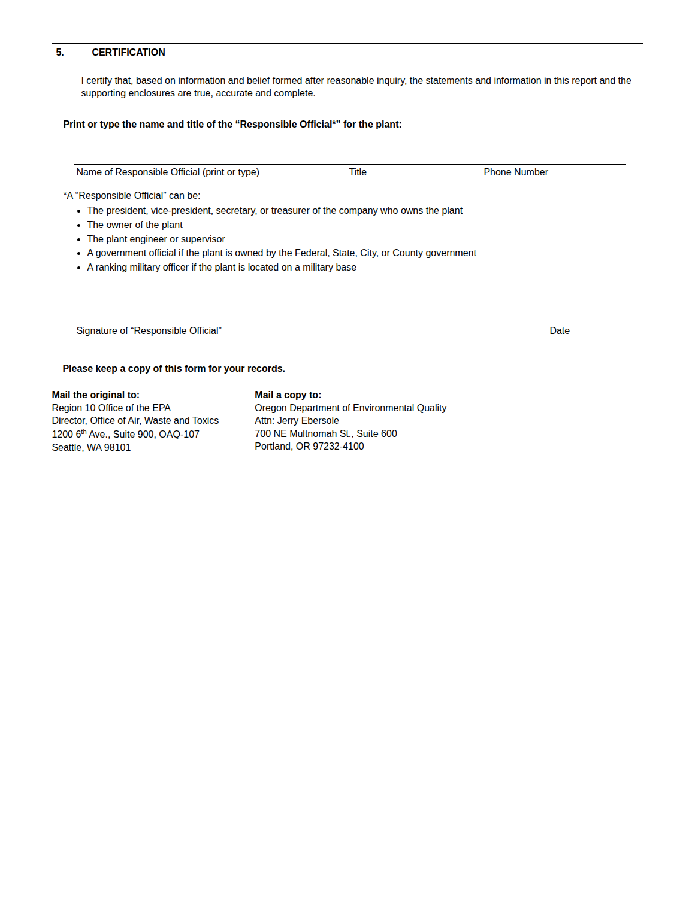5. CERTIFICATION
I certify that, based on information and belief formed after reasonable inquiry, the statements and information in this report and the supporting enclosures are true, accurate and complete.
Print or type the name and title of the “Responsible Official*” for the plant:
Name of Responsible Official (print or type) Title Phone Number
*A “Responsible Official” can be:
The president, vice-president, secretary, or treasurer of the company who owns the plant
The owner of the plant
The plant engineer or supervisor
A government official if the plant is owned by the Federal, State, City, or County government
A ranking military officer if the plant is located on a military base
Signature of “Responsible Official” Date
Please keep a copy of this form for your records.
| Mail the original to: Region 10 Office of the EPA Director, Office of Air, Waste and Toxics 1200 6 th Ave., Suite 900, OAQ-107 Seattle, WA 98101 | Mail a copy to: Oregon Department of Environmental Quality Attn: Jerry Ebersole 700 NE Multnomah St., Suite 600 Portland, OR 97232-4100 |